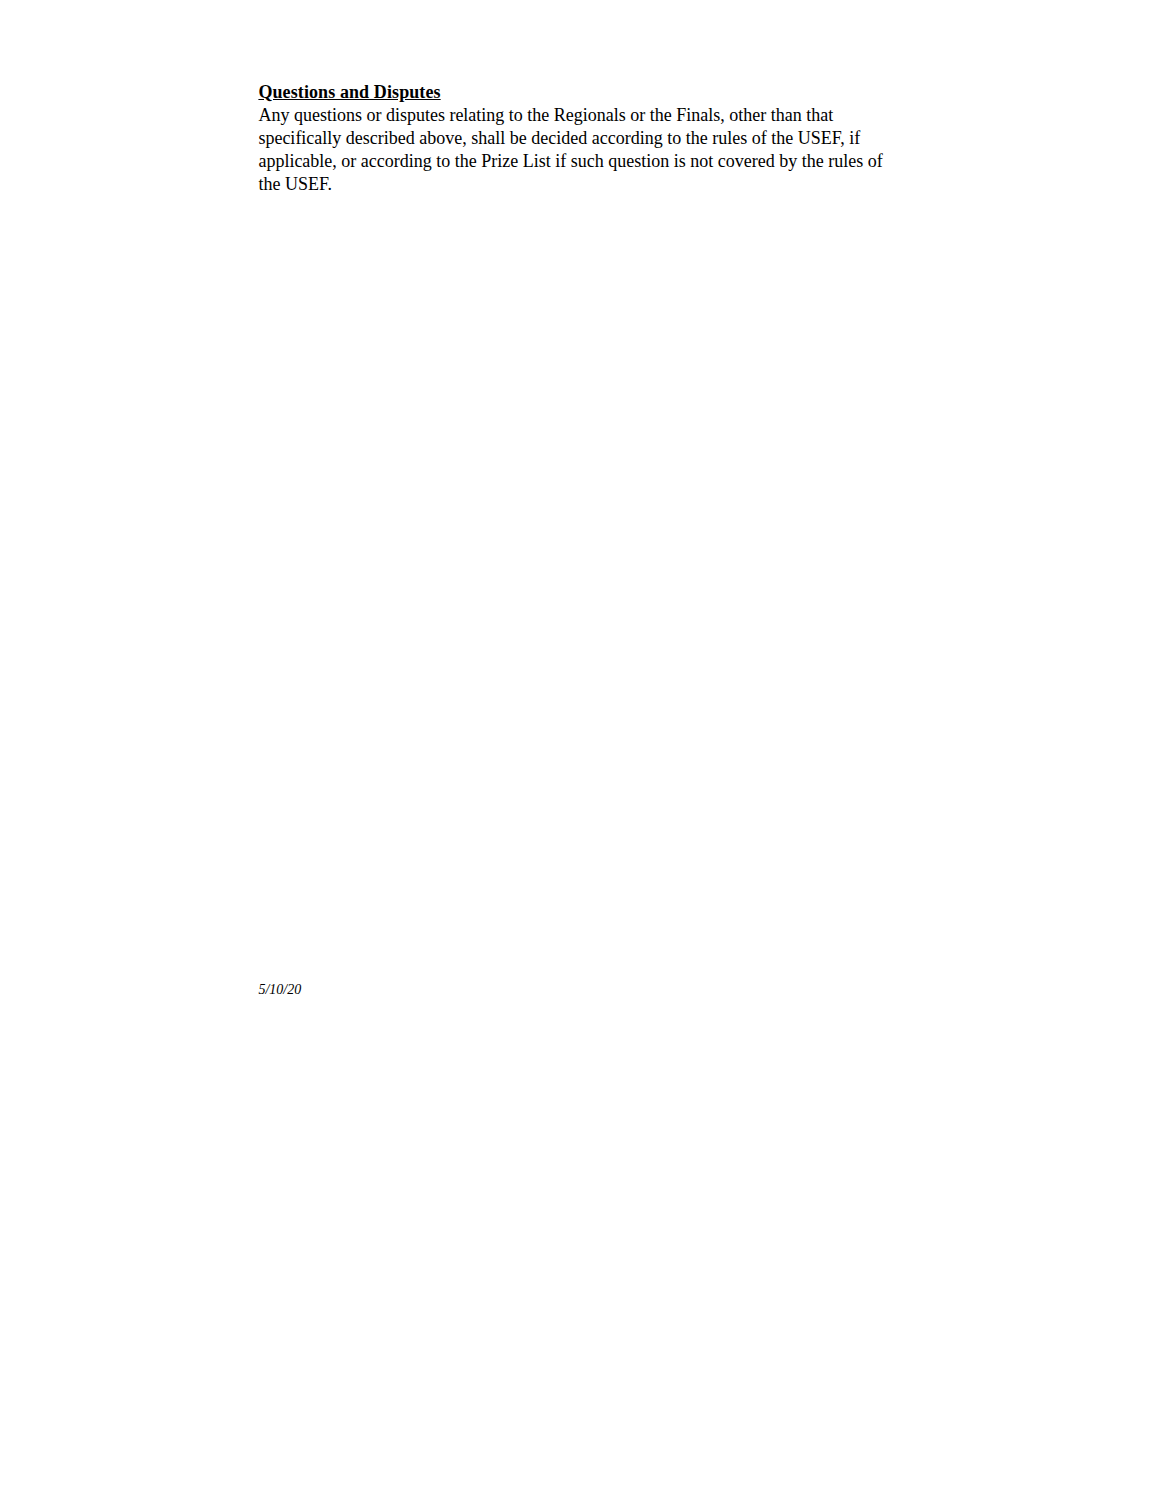Questions and Disputes
Any questions or disputes relating to the Regionals or the Finals, other than that specifically described above, shall be decided according to the rules of the USEF, if applicable, or according to the Prize List if such question is not covered by the rules of the USEF.
5/10/20